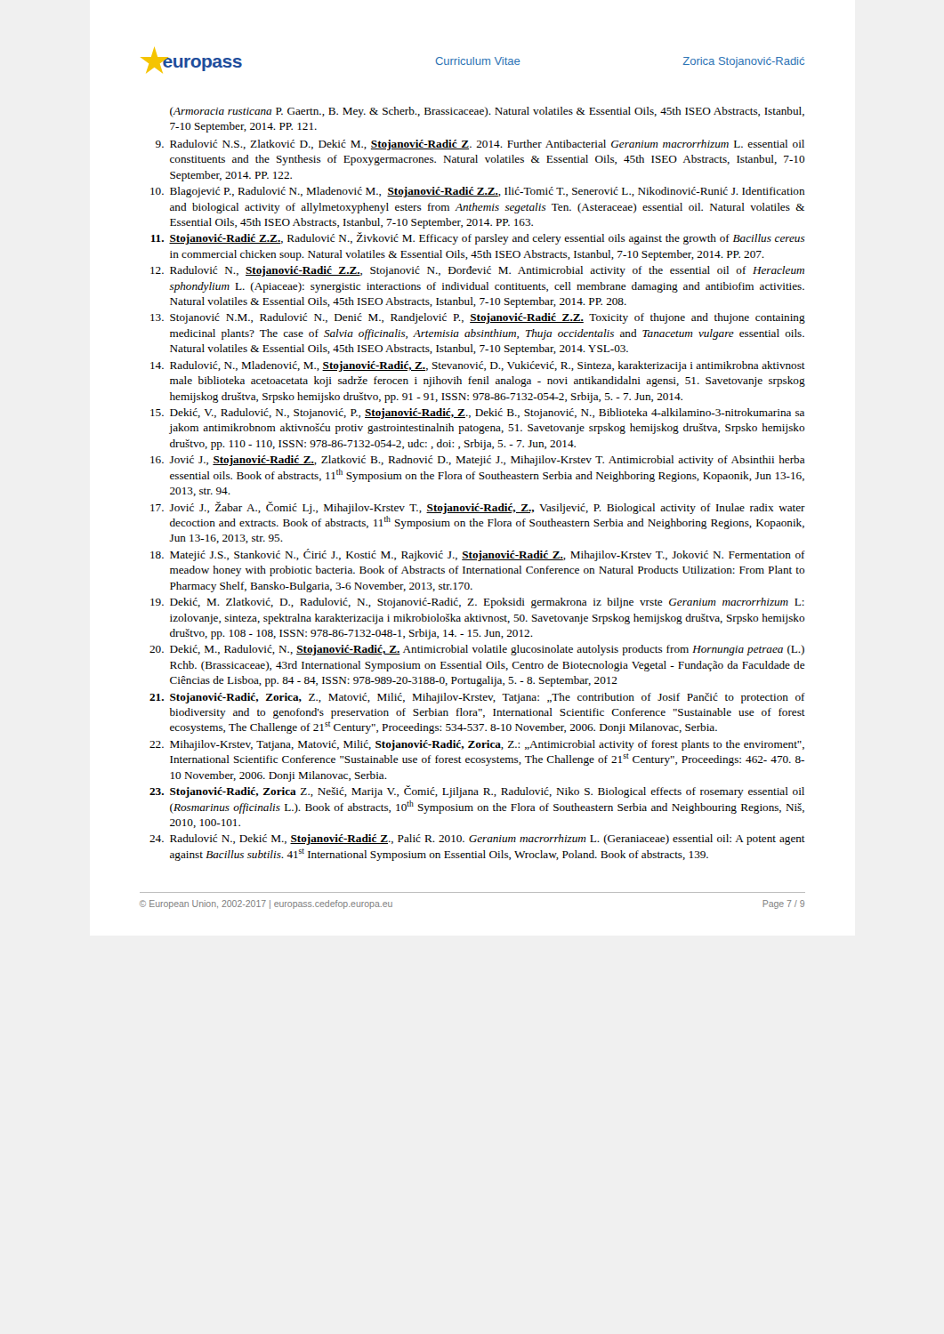europass
Curriculum Vitae
Zorica Stojanović-Radić
(Armoracia rusticana P. Gaertn., B. Mey. & Scherb., Brassicaceae). Natural volatiles & Essential Oils, 45th ISEO Abstracts, Istanbul, 7-10 September, 2014. PP. 121.
9. Radulović N.S., Zlatković D., Dekić M., Stojanović-Radić Z. 2014. Further Antibacterial Geranium macrorrhizum L. essential oil constituents and the Synthesis of Epoxygermacrones. Natural volatiles & Essential Oils, 45th ISEO Abstracts, Istanbul, 7-10 September, 2014. PP. 122.
10. Blagojević P., Radulović N., Mladenović M., Stojanović-Radić Z.Z., Ilić-Tomić T., Senerović L., Nikodinović-Runić J. Identification and biological activity of allylmetoxyphenyl esters from Anthemis segetalis Ten. (Asteraceae) essential oil. Natural volatiles & Essential Oils, 45th ISEO Abstracts, Istanbul, 7-10 September, 2014. PP. 163.
11. Stojanović-Radić Z.Z., Radulović N., Živković M. Efficacy of parsley and celery essential oils against the growth of Bacillus cereus in commercial chicken soup. Natural volatiles & Essential Oils, 45th ISEO Abstracts, Istanbul, 7-10 September, 2014. PP. 207.
12. Radulović N., Stojanović-Radić Z.Z., Stojanović N., Đorđević M. Antimicrobial activity of the essential oil of Heracleum sphondylium L. (Apiaceae): synergistic interactions of individual contituents, cell membrane damaging and antibiofim activities. Natural volatiles & Essential Oils, 45th ISEO Abstracts, Istanbul, 7-10 Septembar, 2014. PP. 208.
13. Stojanović N.M., Radulović N., Denić M., Randjelović P., Stojanović-Radić Z.Z. Toxicity of thujone and thujone containing medicinal plants? The case of Salvia officinalis, Artemisia absinthium, Thuja occidentalis and Tanacetum vulgare essential oils. Natural volatiles & Essential Oils, 45th ISEO Abstracts, Istanbul, 7-10 Septembar, 2014. YSL-03.
14. Radulović, N., Mladenović, M., Stojanović-Radić, Z., Stevanović, D., Vukićević, R., Sinteza, karakterizacija i antimikrobna aktivnost male biblioteka acetoacetata koji sadrže ferocen i njihovih fenil analoga - novi antikandidalni agensi, 51. Savetovanje srpskog hemijskog društva, Srpsko hemijsko društvo, pp. 91 - 91, ISSN: 978-86-7132-054-2, Srbija, 5. - 7. Jun, 2014.
15. Dekić, V., Radulović, N., Stojanović, P., Stojanović-Radić, Z., Dekić B., Stojanović, N., Biblioteka 4-alkilamino-3-nitrokumarina sa jakom antimikrobnom aktivnošću protiv gastrointestinalnih patogena, 51. Savetovanje srpskog hemijskog društva, Srpsko hemijsko društvo, pp. 110 - 110, ISSN: 978-86-7132-054-2, udc: , doi: , Srbija, 5. - 7. Jun, 2014.
16. Jović J., Stojanović-Radić Z., Zlatković B., Radnović D., Matejić J., Mihajilov-Krstev T. Antimicrobial activity of Absinthii herba essential oils. Book of abstracts, 11th Symposium on the Flora of Southeastern Serbia and Neighboring Regions, Kopaonik, Jun 13-16, 2013, str. 94.
17. Jović J., Žabar A., Čomić Lj., Mihajilov-Krstev T., Stojanović-Radić, Z., Vasiljević, P. Biological activity of Inulae radix water decoction and extracts. Book of abstracts, 11th Symposium on the Flora of Southeastern Serbia and Neighboring Regions, Kopaonik, Jun 13-16, 2013, str. 95.
18. Matejić J.S., Stanković N., Ćirić J., Kostić M., Rajković J., Stojanović-Radić Z., Mihajilov-Krstev T., Joković N. Fermentation of meadow honey with probiotic bacteria. Book of Abstracts of International Conference on Natural Products Utilization: From Plant to Pharmacy Shelf, Bansko-Bulgaria, 3-6 November, 2013, str.170.
19. Dekić, M. Zlatković, D., Radulović, N., Stojanović-Radić, Z. Epoksidi germakrona iz biljne vrste Geranium macrorrhizum L: izolovanje, sinteza, spektralna karakterizacija i mikrobiološka aktivnost, 50. Savetovanje Srpskog hemijskog društva, Srpsko hemijsko društvo, pp. 108 - 108, ISSN: 978-86-7132-048-1, Srbija, 14. - 15. Jun, 2012.
20. Dekić, M., Radulović, N., Stojanović-Radić, Z. Antimicrobial volatile glucosinolate autolysis products from Hornungia petraea (L.) Rchb. (Brassicaceae), 43rd International Symposium on Essential Oils, Centro de Biotecnologia Vegetal - Fundação da Faculdade de Ciências de Lisboa, pp. 84 - 84, ISSN: 978-989-20-3188-0, Portugalija, 5. - 8. Septembar, 2012
21. Stojanović-Radić, Zorica, Z., Matović, Milić, Mihajilov-Krstev, Tatjana: „The contribution of Josif Pančić to protection of biodiversity and to genofond's preservation of Serbian flora", International Scientific Conference "Sustainable use of forest ecosystems, The Challenge of 21st Century", Proceedings: 534-537. 8-10 November, 2006. Donji Milanovac, Serbia.
22. Mihajilov-Krstev, Tatjana, Matović, Milić, Stojanović-Radić, Zorica, Z.: „Antimicrobial activity of forest plants to the enviroment", International Scientific Conference "Sustainable use of forest ecosystems, The Challenge of 21st Century", Proceedings: 462- 470. 8-10 November, 2006. Donji Milanovac, Serbia.
23. Stojanović-Radić, Zorica Z., Nešić, Marija V., Čomić, Ljiljana R., Radulović, Niko S. Biological effects of rosemary essential oil (Rosmarinus officinalis L.). Book of abstracts, 10th Symposium on the Flora of Southeastern Serbia and Neighbouring Regions, Niš, 2010, 100-101.
24. Radulović N., Dekić M., Stojanović-Radić Z., Palić R. 2010. Geranium macrorrhizum L. (Geraniaceae) essential oil: A potent agent against Bacillus subtilis. 41st International Symposium on Essential Oils, Wroclaw, Poland. Book of abstracts, 139.
© European Union, 2002-2017 | europass.cedefop.europa.eu
Page 7 / 9